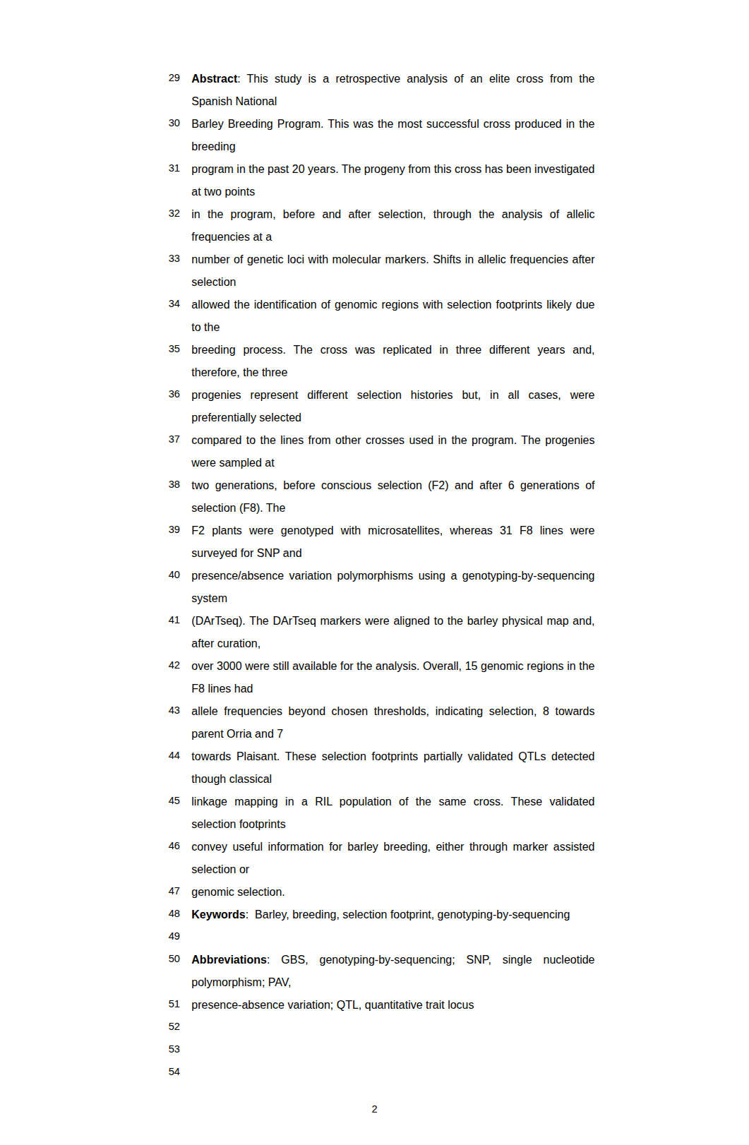29 Abstract: This study is a retrospective analysis of an elite cross from the Spanish National
30 Barley Breeding Program. This was the most successful cross produced in the breeding
31program in the past 20 years. The progeny from this cross has been investigated at two points
32in the program, before and after selection, through the analysis of allelic frequencies at a
33number of genetic loci with molecular markers. Shifts in allelic frequencies after selection
34allowed the identification of genomic regions with selection footprints likely due to the
35breeding process. The cross was replicated in three different years and, therefore, the three
36progenies represent different selection histories but, in all cases, were preferentially selected
37compared to the lines from other crosses used in the program. The progenies were sampled at
38two generations, before conscious selection (F2) and after 6 generations of selection (F8). The
39 F2 plants were genotyped with microsatellites, whereas 31 F8 lines were surveyed for SNP and
40presence/absence variation polymorphisms using a genotyping-by-sequencing system
41(DArTseq). The DArTseq markers were aligned to the barley physical map and, after curation,
42over 3000 were still available for the analysis. Overall, 15 genomic regions in the F8 lines had
43allele frequencies beyond chosen thresholds, indicating selection, 8 towards parent Orria and 7
44towards Plaisant. These selection footprints partially validated QTLs detected though classical
45linkage mapping in a RIL population of the same cross. These validated selection footprints
46convey useful information for barley breeding, either through marker assisted selection or
47genomic selection.
48 Keywords: Barley, breeding, selection footprint, genotyping-by-sequencing
49
50 Abbreviations: GBS, genotyping-by-sequencing; SNP, single nucleotide polymorphism; PAV,
51presence-absence variation; QTL, quantitative trait locus
52
53
54
2